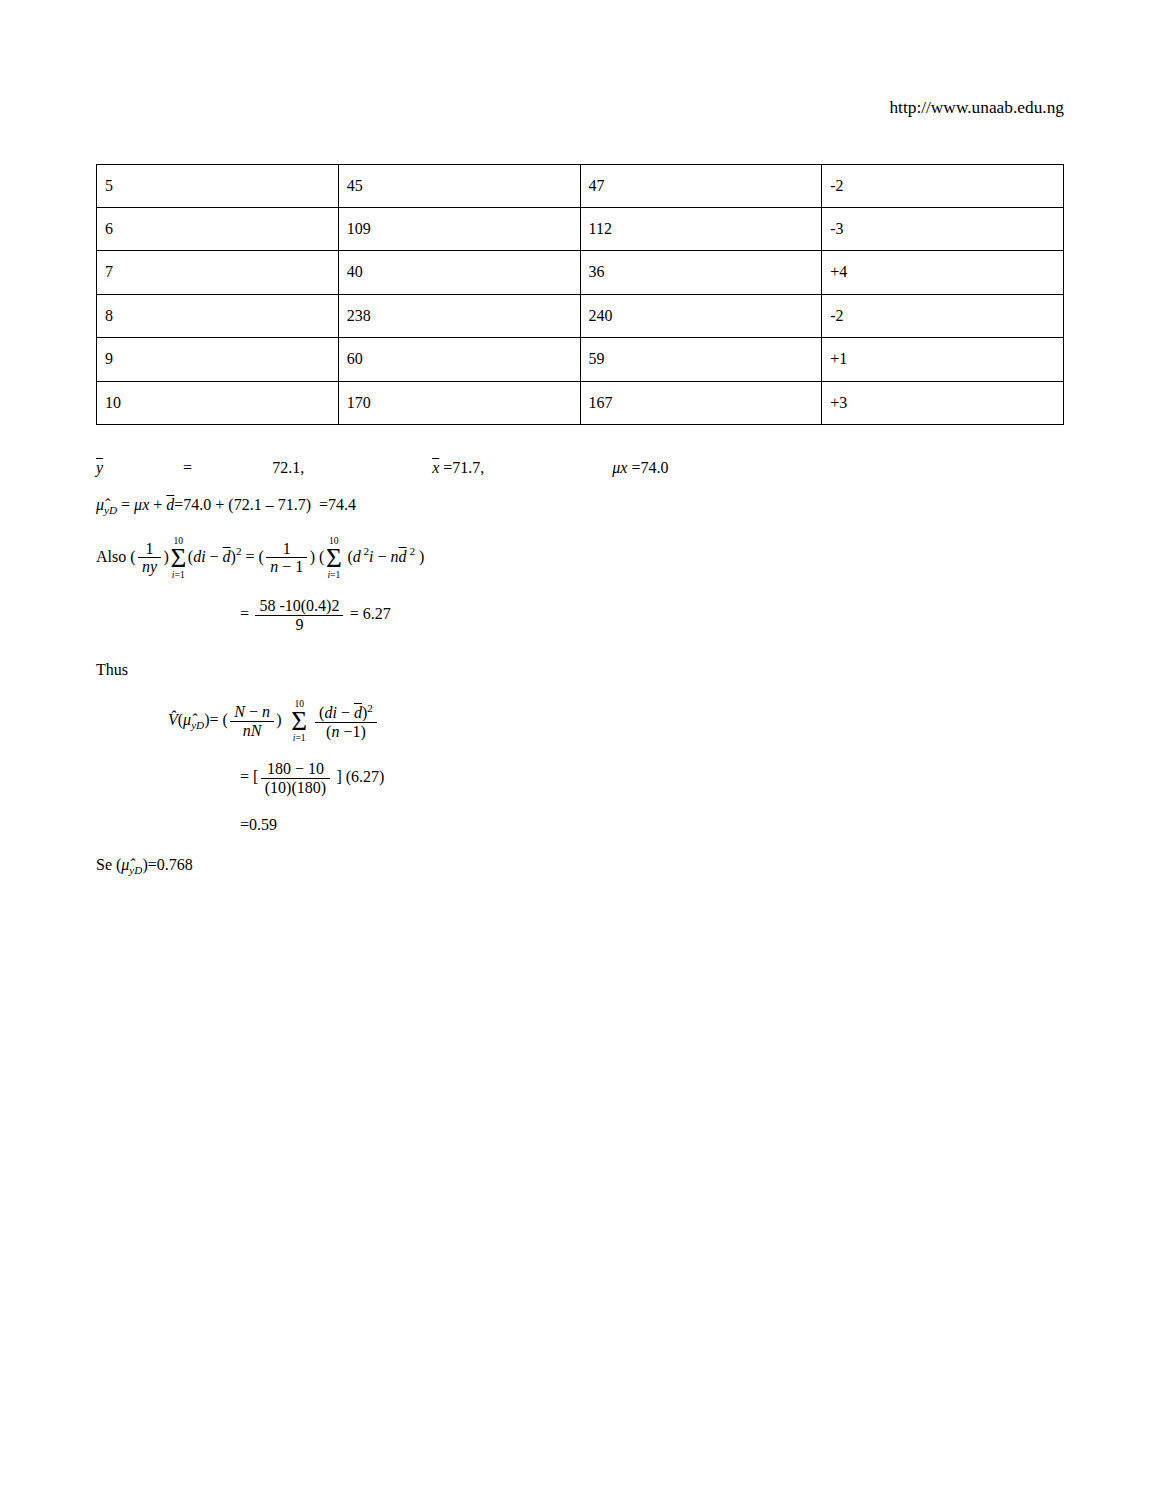http://www.unaab.edu.ng
| 5 | 45 | 47 | -2 |
| 6 | 109 | 112 | -3 |
| 7 | 40 | 36 | +4 |
| 8 | 238 | 240 | -2 |
| 9 | 60 | 59 | +1 |
| 10 | 170 | 167 | +3 |
y = 72.1, x =71.7, μx =74.0
μ̂yD = μx + d =74.0 + (72.1 – 71.7) =74.4
Also (1 ny)10 Σi=1(di − d)2 = (1 n − 1) (10 Σi=1 (d 2i − nd 2 )
= 58 -10(0.4)29 = 6.27
Thus
V̂(μ̂yD) = (N − n nN) 10 Σi=1 (di − d)2(n −1)
= [180 − 10(10)(180) ] (6.27)
= 0.59
Se (μ̂yD) = 0.768